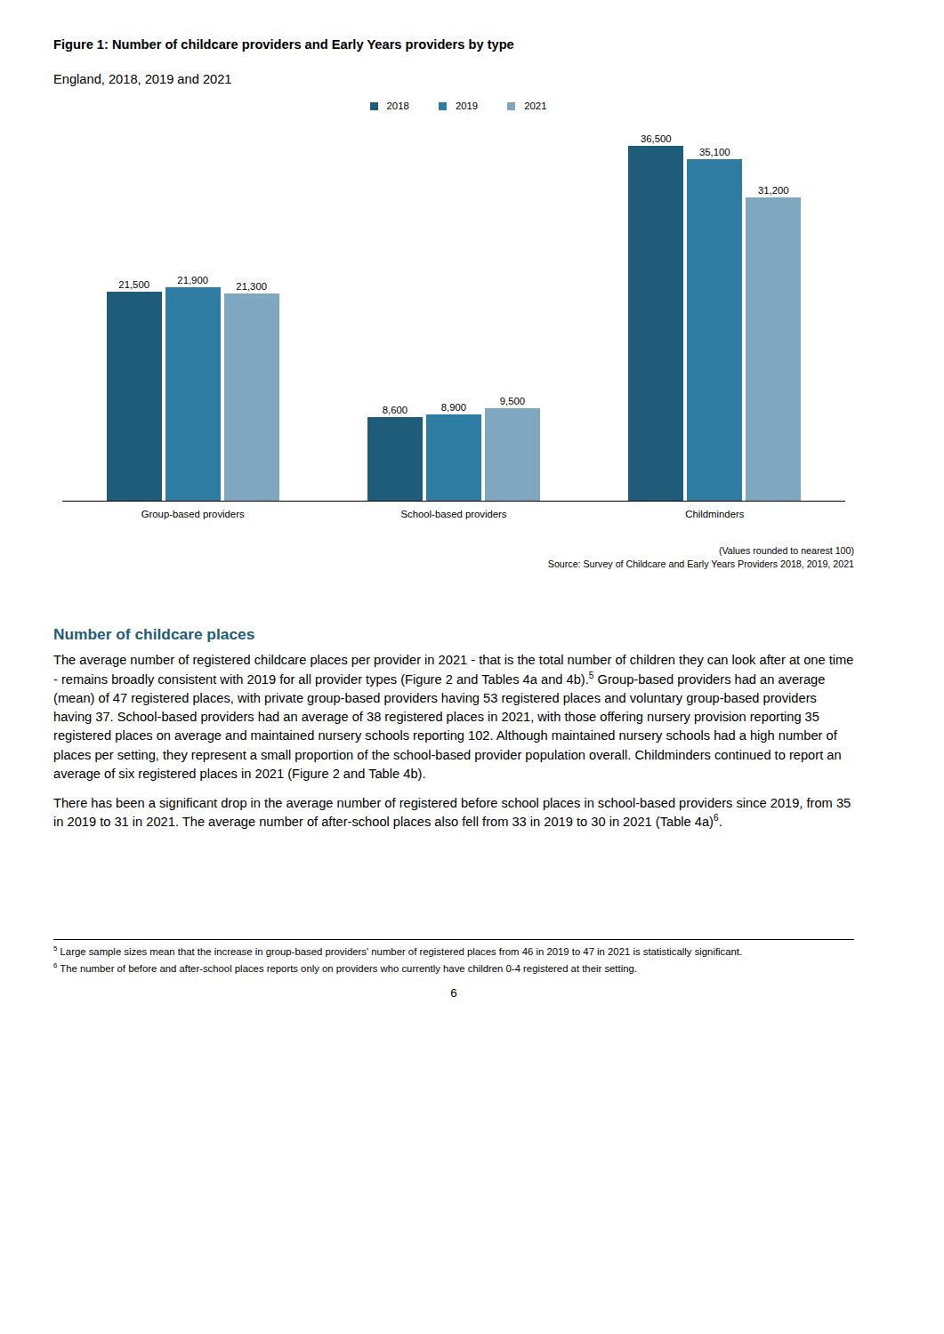Figure 1: Number of childcare providers and Early Years providers by type
England, 2018, 2019 and 2021
2018 2019 2021
21,500
21,900
21,300
8,600
8,900
9,500
36,500
35,100
31,200
Group-based providers
School-based providers
Childminders
(Values rounded to nearest 100)
Source: Survey of Childcare and Early Years Providers 2018, 2019, 2021
Number of childcare places
The average number of registered childcare places per provider in 2021 - that is the total number of children they can look after at one time - remains broadly consistent with 2019 for all provider types (Figure 2 and Tables 4a and 4b).5 Group-based providers had an average (mean) of 47 registered places, with private group-based providers having 53 registered places and voluntary group-based providers having 37. School-based providers had an average of 38 registered places in 2021, with those offering nursery provision reporting 35 registered places on average and maintained nursery schools reporting 102. Although maintained nursery schools had a high number of places per setting, they represent a small proportion of the school-based provider population overall. Childminders continued to report an average of six registered places in 2021 (Figure 2 and Table 4b).
There has been a significant drop in the average number of registered before school places in school-based providers since 2019, from 35 in 2019 to 31 in 2021. The average number of after-school places also fell from 33 in 2019 to 30 in 2021 (Table 4a)6.
5 Large sample sizes mean that the increase in group-based providers' number of registered places from 46 in 2019 to 47 in 2021 is statistically significant.
6 The number of before and after-school places reports only on providers who currently have children 0-4 registered at their setting.
6